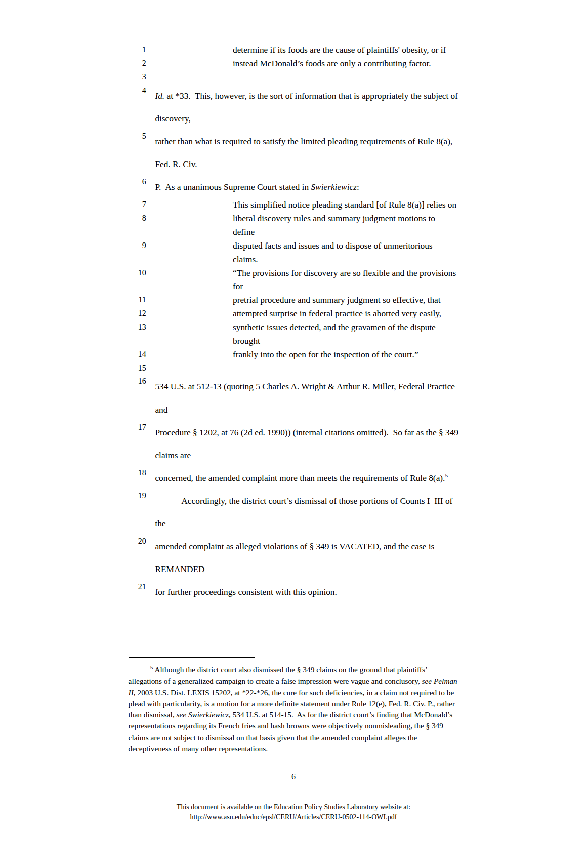1
determine if its foods are the cause of plaintiffs' obesity, or if
2
instead McDonald’s foods are only a contributing factor.
3
4
Id. at *33. This, however, is the sort of information that is appropriately the subject of discovery,
5
rather than what is required to satisfy the limited pleading requirements of Rule 8(a), Fed. R. Civ.
6
P. As a unanimous Supreme Court stated in Swierkiewicz:
7
This simplified notice pleading standard [of Rule 8(a)] relies on
8
liberal discovery rules and summary judgment motions to define
9
disputed facts and issues and to dispose of unmeritorious claims.
10
“The provisions for discovery are so flexible and the provisions for
11
pretrial procedure and summary judgment so effective, that
12
attempted surprise in federal practice is aborted very easily,
13
synthetic issues detected, and the gravamen of the dispute brought
14
frankly into the open for the inspection of the court.”
15
16
534 U.S. at 512-13 (quoting 5 Charles A. Wright & Arthur R. Miller, Federal Practice and
17
Procedure § 1202, at 76 (2d ed. 1990)) (internal citations omitted). So far as the § 349 claims are
18
concerned, the amended complaint more than meets the requirements of Rule 8(a).5
19
   Accordingly, the district court’s dismissal of those portions of Counts I–III of the
20
amended complaint as alleged violations of § 349 is VACATED, and the case is REMANDED
21
for further proceedings consistent with this opinion.
5 Although the district court also dismissed the § 349 claims on the ground that plaintiffs’ allegations of a generalized campaign to create a false impression were vague and conclusory, see Pelman II, 2003 U.S. Dist. LEXIS 15202, at *22-*26, the cure for such deficiencies, in a claim not required to be plead with particularity, is a motion for a more definite statement under Rule 12(e), Fed. R. Civ. P., rather than dismissal, see Swierkiewicz, 534 U.S. at 514-15. As for the district court’s finding that McDonald’s representations regarding its French fries and hash browns were objectively nonmisleading, the § 349 claims are not subject to dismissal on that basis given that the amended complaint alleges the deceptiveness of many other representations.
6
This document is available on the Education Policy Studies Laboratory website at:
http://www.asu.edu/educ/epsl/CERU/Articles/CERU-0502-114-OWI.pdf